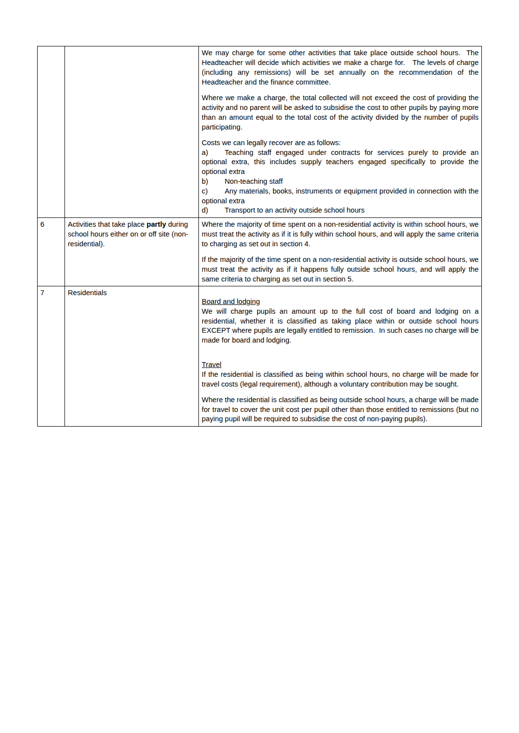| | | We may charge for some other activities that take place outside school hours. The Headteacher will decide which activities we make a charge for. The levels of charge (including any remissions) will be set annually on the recommendation of the Headteacher and the finance committee. Where we make a charge, the total collected will not exceed the cost of providing the activity and no parent will be asked to subsidise the cost to other pupils by paying more than an amount equal to the total cost of the activity divided by the number of pupils participating. Costs we can legally recover are as follows: a) Teaching staff engaged under contracts for services purely to provide an optional extra, this includes supply teachers engaged specifically to provide the optional extra b) Non-teaching staff c) Any materials, books, instruments or equipment provided in connection with the optional extra d) Transport to an activity outside school hours |
| 6 | Activities that take place partly during school hours either on or off site (non-residential). | Where the majority of time spent on a non-residential activity is within school hours, we must treat the activity as if it is fully within school hours, and will apply the same criteria to charging as set out in section 4. If the majority of the time spent on a non-residential activity is outside school hours, we must treat the activity as if it happens fully outside school hours, and will apply the same criteria to charging as set out in section 5. |
| 7 | Residentials | Board and lodging We will charge pupils an amount up to the full cost of board and lodging on a residential, whether it is classified as taking place within or outside school hours EXCEPT where pupils are legally entitled to remission. In such cases no charge will be made for board and lodging. Travel If the residential is classified as being within school hours, no charge will be made for travel costs (legal requirement), although a voluntary contribution may be sought. Where the residential is classified as being outside school hours, a charge will be made for travel to cover the unit cost per pupil other than those entitled to remissions (but no paying pupil will be required to subsidise the cost of non-paying pupils). |